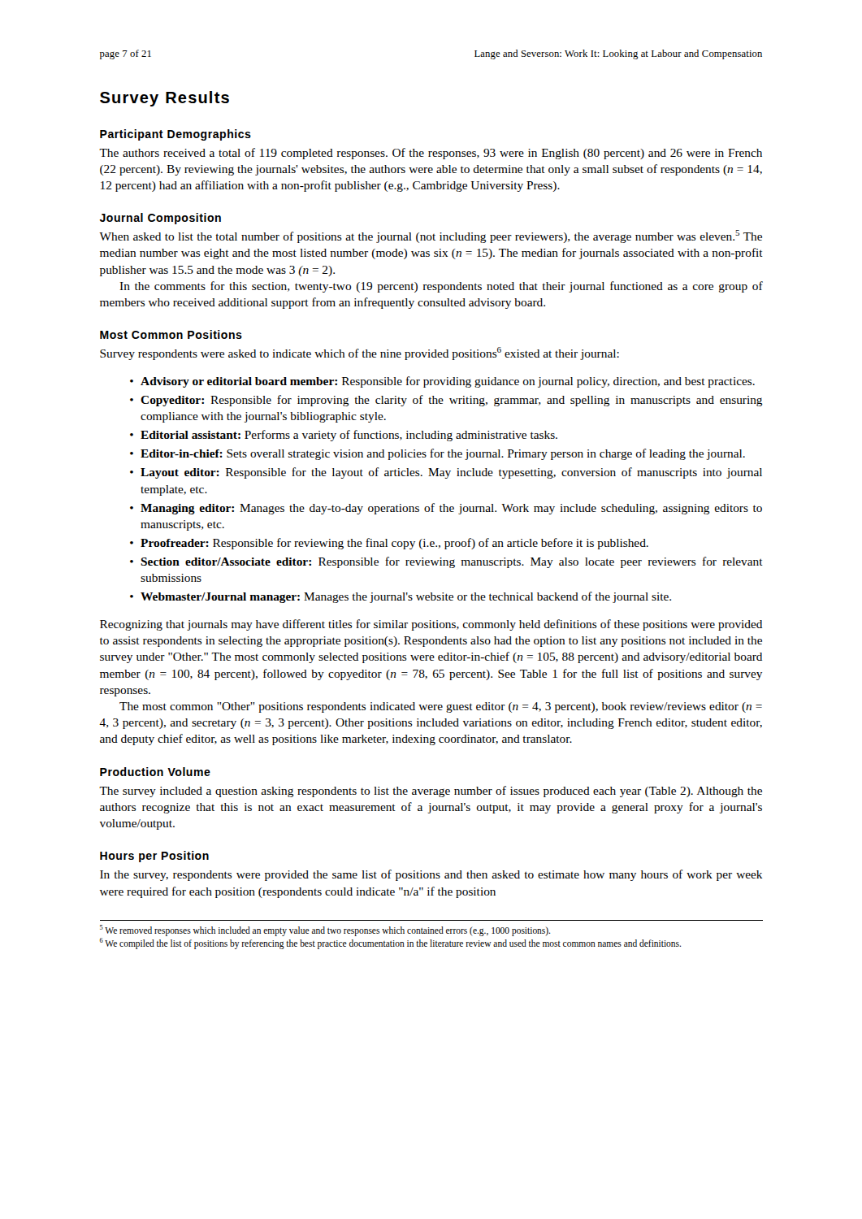page 7 of 21 Lange and Severson: Work It: Looking at Labour and Compensation
Survey Results
Participant Demographics
The authors received a total of 119 completed responses. Of the responses, 93 were in English (80 percent) and 26 were in French (22 percent). By reviewing the journals' websites, the authors were able to determine that only a small subset of respondents (n = 14, 12 percent) had an affiliation with a non-profit publisher (e.g., Cambridge University Press).
Journal Composition
When asked to list the total number of positions at the journal (not including peer reviewers), the average number was eleven.5 The median number was eight and the most listed number (mode) was six (n = 15). The median for journals associated with a non-profit publisher was 15.5 and the mode was 3 (n = 2).
In the comments for this section, twenty-two (19 percent) respondents noted that their journal functioned as a core group of members who received additional support from an infrequently consulted advisory board.
Most Common Positions
Survey respondents were asked to indicate which of the nine provided positions6 existed at their journal:
Advisory or editorial board member: Responsible for providing guidance on journal policy, direction, and best practices.
Copyeditor: Responsible for improving the clarity of the writing, grammar, and spelling in manuscripts and ensuring compliance with the journal's bibliographic style.
Editorial assistant: Performs a variety of functions, including administrative tasks.
Editor-in-chief: Sets overall strategic vision and policies for the journal. Primary person in charge of leading the journal.
Layout editor: Responsible for the layout of articles. May include typesetting, conversion of manuscripts into journal template, etc.
Managing editor: Manages the day-to-day operations of the journal. Work may include scheduling, assigning editors to manuscripts, etc.
Proofreader: Responsible for reviewing the final copy (i.e., proof) of an article before it is published.
Section editor/Associate editor: Responsible for reviewing manuscripts. May also locate peer reviewers for relevant submissions
Webmaster/Journal manager: Manages the journal's website or the technical backend of the journal site.
Recognizing that journals may have different titles for similar positions, commonly held definitions of these positions were provided to assist respondents in selecting the appropriate position(s). Respondents also had the option to list any positions not included in the survey under "Other." The most commonly selected positions were editor-in-chief (n = 105, 88 percent) and advisory/editorial board member (n = 100, 84 percent), followed by copyeditor (n = 78, 65 percent). See Table 1 for the full list of positions and survey responses.
The most common "Other" positions respondents indicated were guest editor (n = 4, 3 percent), book review/reviews editor (n = 4, 3 percent), and secretary (n = 3, 3 percent). Other positions included variations on editor, including French editor, student editor, and deputy chief editor, as well as positions like marketer, indexing coordinator, and translator.
Production Volume
The survey included a question asking respondents to list the average number of issues produced each year (Table 2). Although the authors recognize that this is not an exact measurement of a journal's output, it may provide a general proxy for a journal's volume/output.
Hours per Position
In the survey, respondents were provided the same list of positions and then asked to estimate how many hours of work per week were required for each position (respondents could indicate "n/a" if the position
5 We removed responses which included an empty value and two responses which contained errors (e.g., 1000 positions).
6 We compiled the list of positions by referencing the best practice documentation in the literature review and used the most common names and definitions.